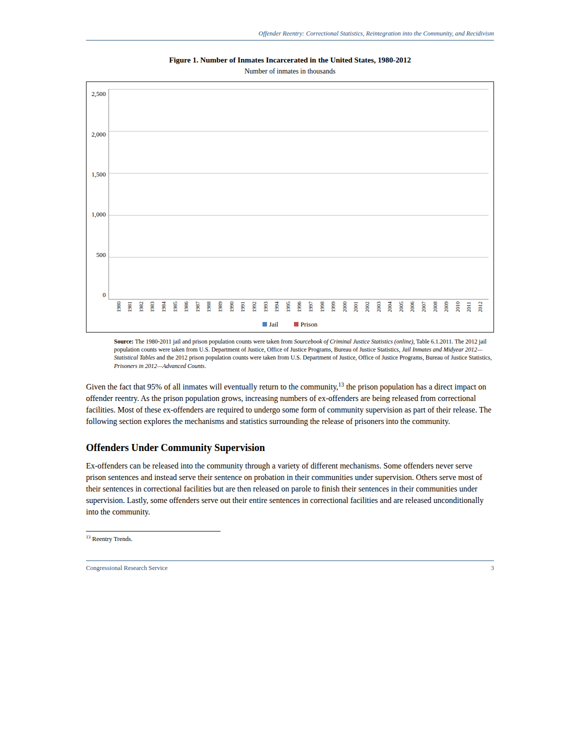Offender Reentry: Correctional Statistics, Reintegration into the Community, and Recidivism
Figure 1. Number of Inmates Incarcerated in the United States, 1980-2012
Number of inmates in thousands
2,500
2,000
1,500
1,000
500
0
198019811982198319841985198619871988198919901991199219931994199519961997199819992000200120022003200420052006200720082009201020112012
Jail Prison
Source: The 1980-2011 jail and prison population counts were taken from Sourcebook of Criminal Justice Statistics (online), Table 6.1.2011. The 2012 jail population counts were taken from U.S. Department of Justice, Office of Justice Programs, Bureau of Justice Statistics, Jail Inmates and Midyear 2012—Statistical Tables and the 2012 prison population counts were taken from U.S. Department of Justice, Office of Justice Programs, Bureau of Justice Statistics, Prisoners in 2012—Advanced Counts.
Given the fact that 95% of all inmates will eventually return to the community,13 the prison population has a direct impact on offender reentry. As the prison population grows, increasing numbers of ex-offenders are being released from correctional facilities. Most of these ex-offenders are required to undergo some form of community supervision as part of their release. The following section explores the mechanisms and statistics surrounding the release of prisoners into the community.
Offenders Under Community Supervision
Ex-offenders can be released into the community through a variety of different mechanisms. Some offenders never serve prison sentences and instead serve their sentence on probation in their communities under supervision. Others serve most of their sentences in correctional facilities but are then released on parole to finish their sentences in their communities under supervision. Lastly, some offenders serve out their entire sentences in correctional facilities and are released unconditionally into the community.
13 Reentry Trends.
Congressional Research Service 3